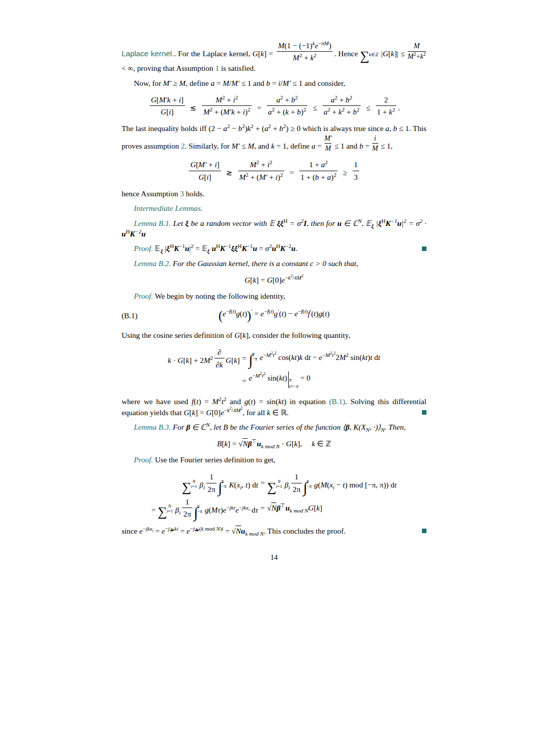Laplace kernel.. For the Laplace kernel, G[k] = M(1 − (−1)ke−πM) M2 + k2. Hence ∑k∈ℤ |G[k]| ≤ MM2+k2 < ∞, proving that Assumption 1 is satisfied.
Now, for M′ ≥ M, define a = M/M′ ≤ 1 and b = i/M′ ≤ 1 and consider,
G[M′k + i] G[i] ≲ M2 + i2 M2 + (M′k + i)2 = a2 + b2 a2 + (k + b)2 ≤ a2 + b2 a2 + k2 + b2 ≤ 21 + k2.
The last inequality holds iff (2 − a2 − b2)k2 + (a2 + b2) ≥ 0 which is always true since a, b ≤ 1. This proves assumption 2. Similarly, for M′ ≤ M, and k = 1, define a = M′M ≤ 1 and b = iM ≤ 1,
G[M′ + i] G[i] ≳ M2 + i2 M2 + (M′ + i)2 = 1 + a21 + (b + a)2 ≥ 13
hence Assumption 3 holds.
Intermediate Lemmas.
Lemma B.1. Let ξ be a random vector with 𝔼 ξξH = σ2I, then for u ∈ ℂN, 𝔼ξ |ξHK−1u|2 = σ2 · uHK−2u
Proof. 𝔼ξ |ξHK−1u|2 = 𝔼ξ uHK−1ξξHK−1u = σ2uHK−2u.
Lemma B.2. For the Gaussian kernel, there is a constant c > 0 such that,
G[k] = G[0]e−k2/4M2
Proof. We begin by noting the following identity,
(B.1)
(e−f(t)g(t))′ = e−f(t)g′(t) − e−f(t)f′(t)g(t)
Using the cosine series definition of G[k], consider the following quantity,
| k · G [ k ] + 2 M 2 ∂ ∂ k G [ k ] | = | ∫ π −π e − M 2 t 2 cos( kt ) k d t − e − M 2 t 2 2 M 2 sin( kt ) t d t |
| | = | e − M 2 t 2 sin( kt ) π t =−π = 0 |
where we have used f(t) = M2t2 and g(t) = sin(kt) in equation (B.1). Solving this differential equation yields that G[k] = G[0]e−k2/4M2, for all k ∈ ℝ.
Lemma B.3. For β ∈ ℂN, let B be the Fourier series of the function ⟨β, K(XN, ·)⟩N. Then,
B[k] = √Nβ⊤uk mod N · G[k], k ∈ ℤ
Proof. Use the Fourier series definition to get,
| ∑ N i =1 β i 1 2π ∫ π −π K ( x i , t ) d t | = | ∑ N i =1 β i 1 2π ∫ π −π g ( M ( x i − t ) mod [−π, π)) d t |
| = ∑ N i =1 β i 1 2π ∫ π −π g ( Mτ ) e − jkτ e − jkx i d τ | = | √ N β ⊤ u k mod N G [ k ] |
since e−jkxi = e−j 2π N ki = e−j 2π N(k mod N)i = √Nuk mod N. This concludes the proof.
14